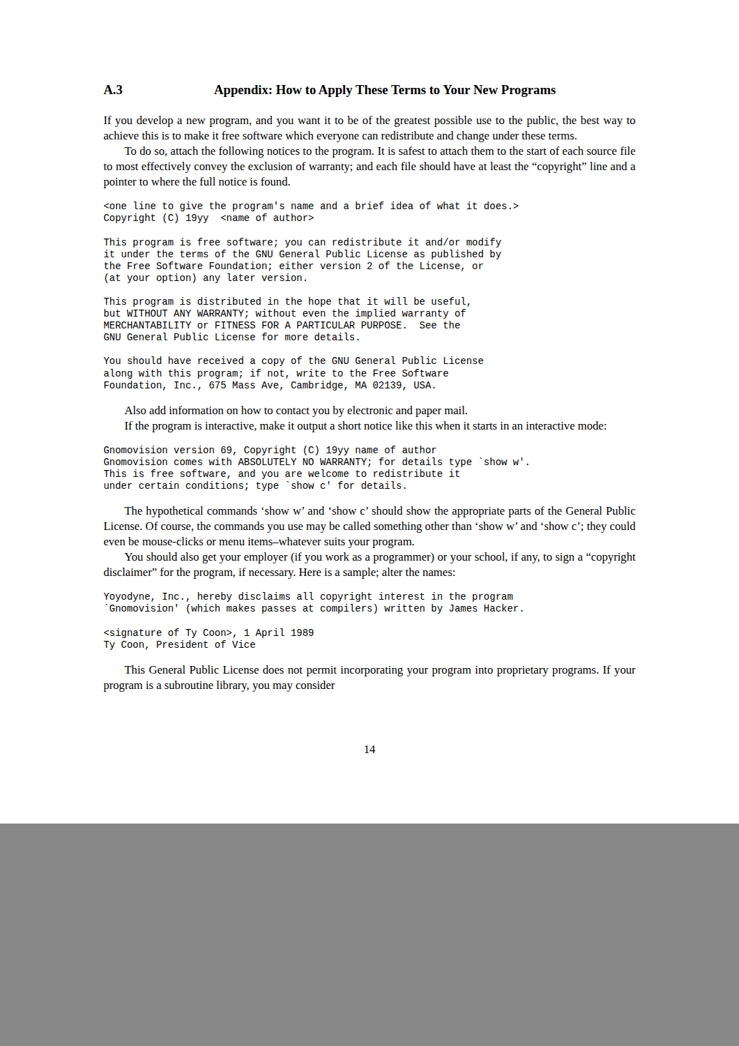A.3 Appendix: How to Apply These Terms to Your New Programs
If you develop a new program, and you want it to be of the greatest possible use to the public, the best way to achieve this is to make it free software which everyone can redistribute and change under these terms.
To do so, attach the following notices to the program. It is safest to attach them to the start of each source file to most effectively convey the exclusion of warranty; and each file should have at least the “copyright” line and a pointer to where the full notice is found.
<one line to give the program's name and a brief idea of what it does.>
Copyright (C) 19yy  <name of author>

This program is free software; you can redistribute it and/or modify
it under the terms of the GNU General Public License as published by
the Free Software Foundation; either version 2 of the License, or
(at your option) any later version.

This program is distributed in the hope that it will be useful,
but WITHOUT ANY WARRANTY; without even the implied warranty of
MERCHANTABILITY or FITNESS FOR A PARTICULAR PURPOSE.  See the
GNU General Public License for more details.

You should have received a copy of the GNU General Public License
along with this program; if not, write to the Free Software
Foundation, Inc., 675 Mass Ave, Cambridge, MA 02139, USA.
Also add information on how to contact you by electronic and paper mail.
If the program is interactive, make it output a short notice like this when it starts in an interactive mode:
Gnomovision version 69, Copyright (C) 19yy name of author
Gnomovision comes with ABSOLUTELY NO WARRANTY; for details type `show w'.
This is free software, and you are welcome to redistribute it
under certain conditions; type `show c' for details.
The hypothetical commands ‘show w’ and ‘show c’ should show the appropriate parts of the General Public License. Of course, the commands you use may be called something other than ‘show w’ and ‘show c’; they could even be mouse-clicks or menu items–whatever suits your program.
You should also get your employer (if you work as a programmer) or your school, if any, to sign a “copyright disclaimer” for the program, if necessary. Here is a sample; alter the names:
Yoyodyne, Inc., hereby disclaims all copyright interest in the program
`Gnomovision' (which makes passes at compilers) written by James Hacker.

<signature of Ty Coon>, 1 April 1989
Ty Coon, President of Vice
This General Public License does not permit incorporating your program into proprietary programs. If your program is a subroutine library, you may consider
14